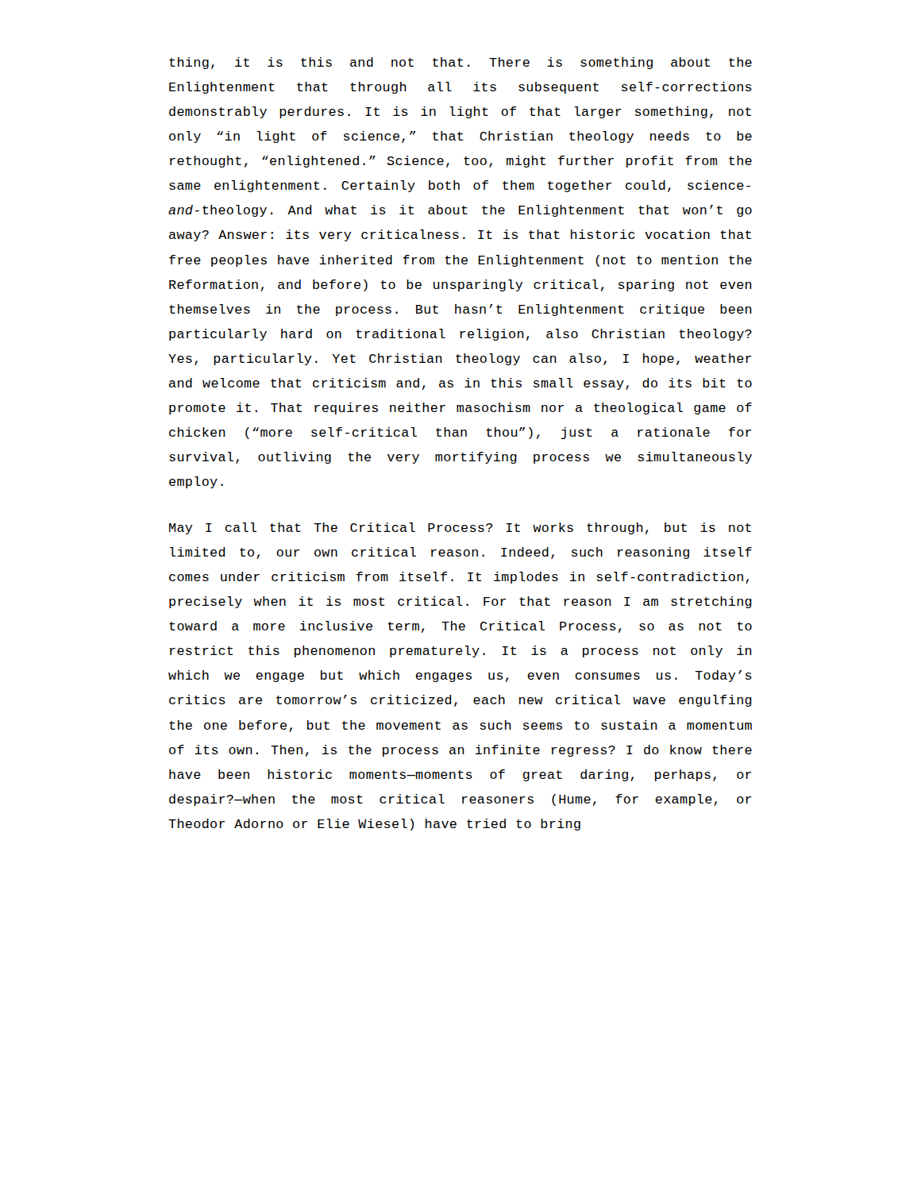thing, it is this and not that. There is something about the Enlightenment that through all its subsequent self-corrections demonstrably perdures. It is in light of that larger something, not only “in light of science,” that Christian theology needs to be rethought, “enlightened.” Science, too, might further profit from the same enlightenment. Certainly both of them together could, science-and-theology. And what is it about the Enlightenment that won’t go away? Answer: its very criticalness. It is that historic vocation that free peoples have inherited from the Enlightenment (not to mention the Reformation, and before) to be unsparingly critical, sparing not even themselves in the process. But hasn’t Enlightenment critique been particularly hard on traditional religion, also Christian theology? Yes, particularly. Yet Christian theology can also, I hope, weather and welcome that criticism and, as in this small essay, do its bit to promote it. That requires neither masochism nor a theological game of chicken (“more self-critical than thou”), just a rationale for survival, outliving the very mortifying process we simultaneously employ.
May I call that The Critical Process? It works through, but is not limited to, our own critical reason. Indeed, such reasoning itself comes under criticism from itself. It implodes in self-contradiction, precisely when it is most critical. For that reason I am stretching toward a more inclusive term, The Critical Process, so as not to restrict this phenomenon prematurely. It is a process not only in which we engage but which engages us, even consumes us. Today’s critics are tomorrow’s criticized, each new critical wave engulfing the one before, but the movement as such seems to sustain a momentum of its own. Then, is the process an infinite regress? I do know there have been historic moments—moments of great daring, perhaps, or despair?—when the most critical reasoners (Hume, for example, or Theodor Adorno or Elie Wiesel) have tried to bring